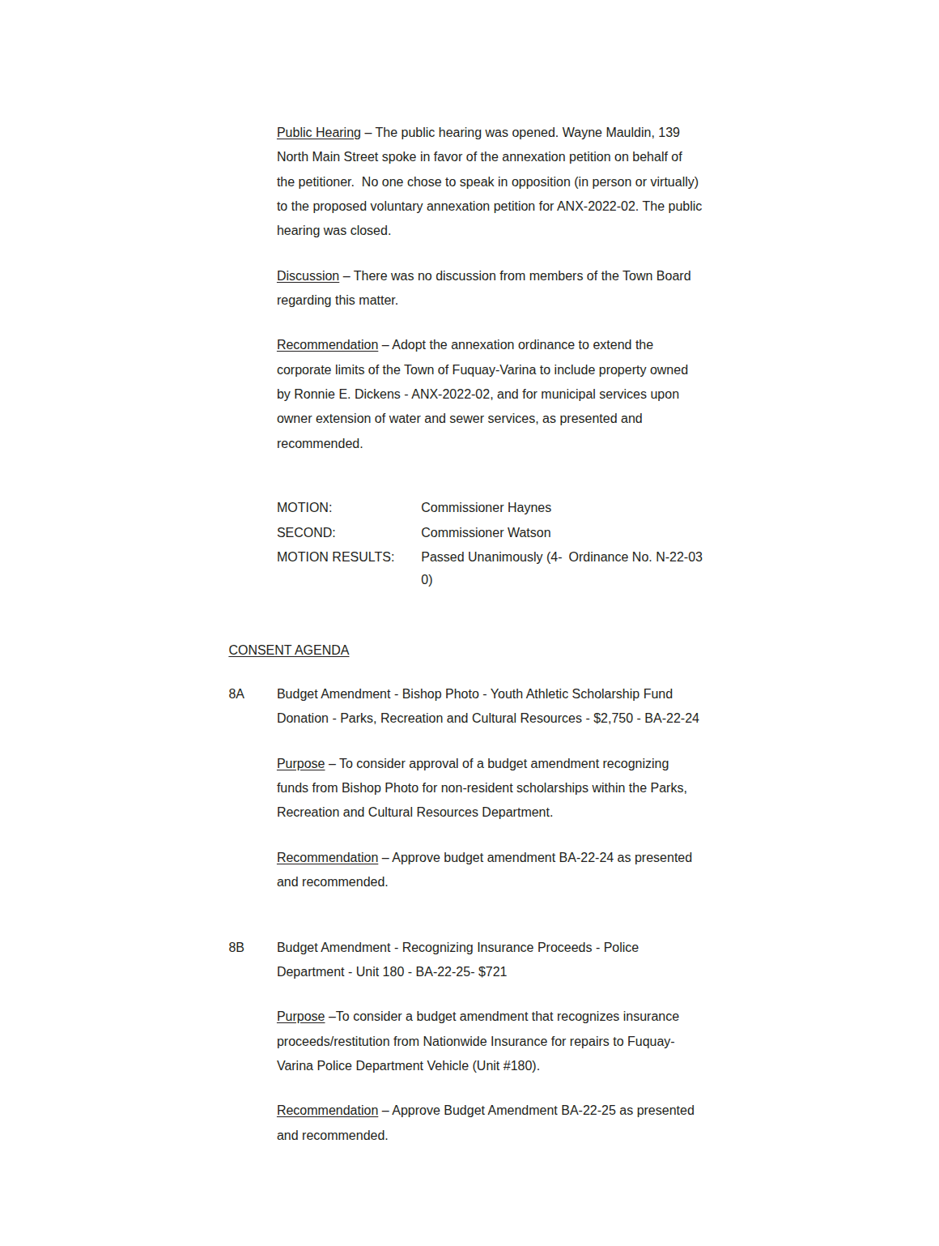Public Hearing – The public hearing was opened. Wayne Mauldin, 139 North Main Street spoke in favor of the annexation petition on behalf of the petitioner. No one chose to speak in opposition (in person or virtually) to the proposed voluntary annexation petition for ANX-2022-02. The public hearing was closed.
Discussion – There was no discussion from members of the Town Board regarding this matter.
Recommendation – Adopt the annexation ordinance to extend the corporate limits of the Town of Fuquay-Varina to include property owned by Ronnie E. Dickens - ANX-2022-02, and for municipal services upon owner extension of water and sewer services, as presented and recommended.
| MOTION: | Commissioner Haynes | |
| SECOND: | Commissioner Watson | |
| MOTION RESULTS: | Passed Unanimously (4-0) | Ordinance No. N-22-03 |
CONSENT AGENDA
8A
Budget Amendment - Bishop Photo - Youth Athletic Scholarship Fund Donation - Parks, Recreation and Cultural Resources - $2,750 - BA-22-24
Purpose – To consider approval of a budget amendment recognizing funds from Bishop Photo for non-resident scholarships within the Parks, Recreation and Cultural Resources Department.
Recommendation – Approve budget amendment BA-22-24 as presented and recommended.
8B
Budget Amendment - Recognizing Insurance Proceeds - Police Department - Unit 180 - BA-22-25- $721
Purpose –To consider a budget amendment that recognizes insurance proceeds/restitution from Nationwide Insurance for repairs to Fuquay-Varina Police Department Vehicle (Unit #180).
Recommendation – Approve Budget Amendment BA-22-25 as presented and recommended.